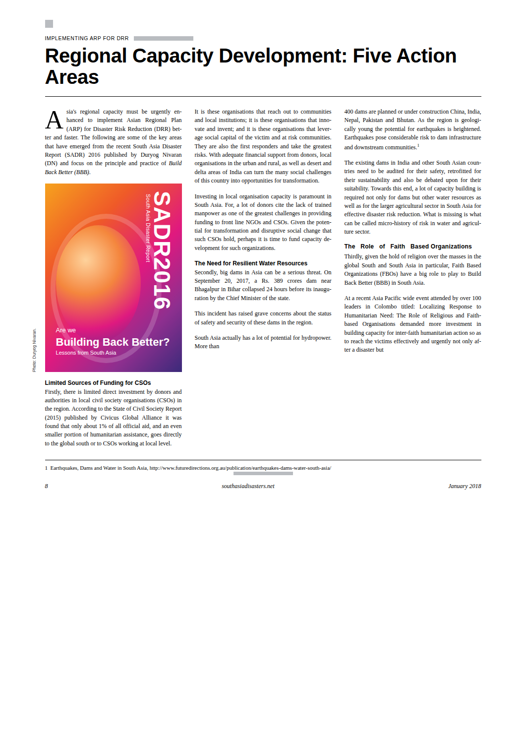IMPLEMENTING ARP FOR DRR
Regional Capacity Development: Five Action Areas
Asia's regional capacity must be urgently enhanced to implement Asian Regional Plan (ARP) for Disaster Risk Reduction (DRR) better and faster. The following are some of the key areas that have emerged from the recent South Asia Disaster Report (SADR) 2016 published by Duryog Nivaran (DN) and focus on the principle and practice of Build Back Better (BBB).
SADR2016South Asia Disaster Report
Are we
Building Back Better?
Lessons from South Asia
Photo: Duryog Nivaran.
Limited Sources of Funding for CSOs
Firstly, there is limited direct investment by donors and authorities in local civil society organisations (CSOs) in the region. According to the State of Civil Society Report (2015) published by Civicus Global Alliance it was found that only about 1% of all official aid, and an even smaller portion of humanitarian assistance, goes directly to the global south or to CSOs working at local level.
It is these organisations that reach out to communities and local institutions; it is these organisations that innovate and invent; and it is these organisations that leverage social capital of the victim and at risk communities. They are also the first responders and take the greatest risks. With adequate financial support from donors, local organisations in the urban and rural, as well as desert and delta areas of India can turn the many social challenges of this country into opportunities for transformation.
Investing in local organisation capacity is paramount in South Asia. For, a lot of donors cite the lack of trained manpower as one of the greatest challenges in providing funding to front line NGOs and CSOs. Given the potential for transformation and disruptive social change that such CSOs hold, perhaps it is time to fund capacity development for such organizations.
The Need for Resilient Water Resources
Secondly, big dams in Asia can be a serious threat. On September 20, 2017, a Rs. 389 crores dam near Bhagalpur in Bihar collapsed 24 hours before its inauguration by the Chief Minister of the state.
This incident has raised grave concerns about the status of safety and security of these dams in the region.
South Asia actually has a lot of potential for hydropower. More than
400 dams are planned or under construction China, India, Nepal, Pakistan and Bhutan. As the region is geologically young the potential for earthquakes is heightened. Earthquakes pose considerable risk to dam infrastructure and downstream communities.1
The existing dams in India and other South Asian countries need to be audited for their safety, retrofitted for their sustainability and also be debated upon for their suitability. Towards this end, a lot of capacity building is required not only for dams but other water resources as well as for the larger agricultural sector in South Asia for effective disaster risk reduction. What is missing is what can be called micro-history of risk in water and agriculture sector.
The Role of Faith Based Organizations
Thirdly, given the hold of religion over the masses in the global South and South Asia in particular, Faith Based Organizations (FBOs) have a big role to play to Build Back Better (BBB) in South Asia.
At a recent Asia Pacific wide event attended by over 100 leaders in Colombo titled: Localizing Response to Humanitarian Need: The Role of Religious and Faith-based Organisations demanded more investment in building capacity for inter-faith humanitarian action so as to reach the victims effectively and urgently not only after a disaster but
1 Earthquakes, Dams and Water in South Asia, http://www.futuredirections.org.au/publication/earthquakes-dams-water-south-asia/
8
southasiadisasters.net
January 2018